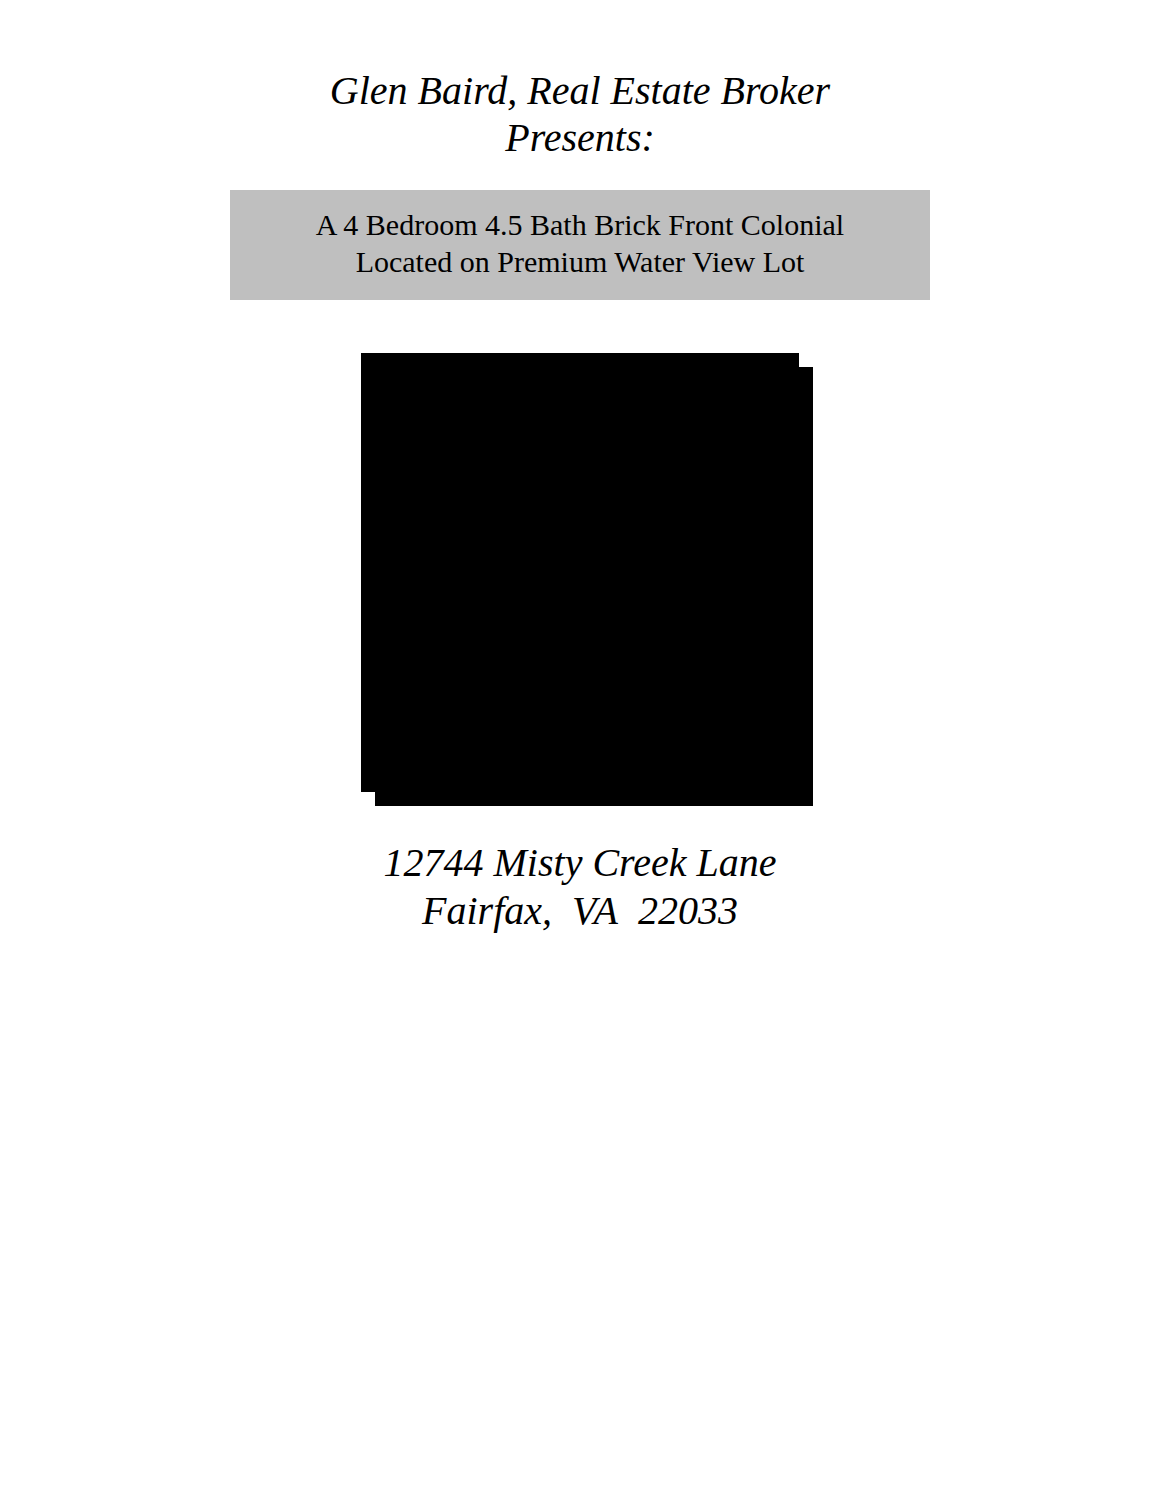Glen Baird, Real Estate Broker
Presents:
A 4 Bedroom 4.5 Bath Brick Front Colonial
Located on Premium Water View Lot
12744 Misty Creek Lane Fairfax, VA 22033